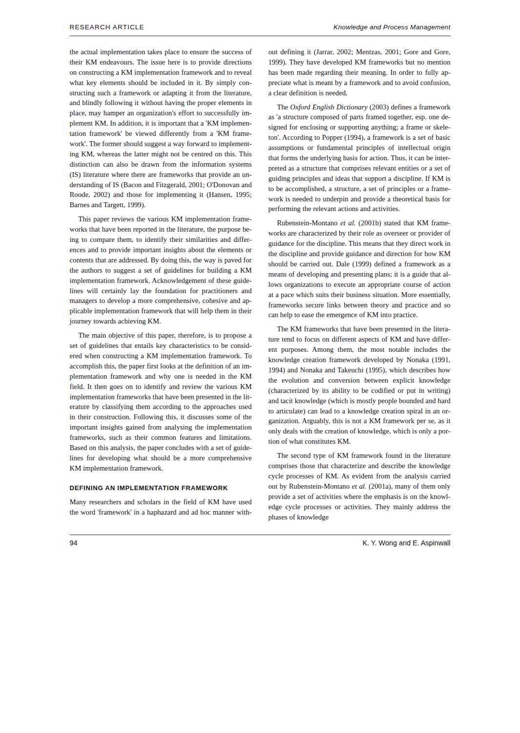Research Article Knowledge and Process Management
the actual implementation takes place to ensure the success of their KM endeavours. The issue here is to provide directions on constructing a KM implementation framework and to reveal what key elements should be included in it. By simply constructing such a framework or adapting it from the literature, and blindly following it without having the proper elements in place, may hamper an organization's effort to successfully implement KM. In addition, it is important that a 'KM implementation framework' be viewed differently from a 'KM framework'. The former should suggest a way forward to implementing KM, whereas the latter might not be centred on this. This distinction can also be drawn from the information systems (IS) literature where there are frameworks that provide an understanding of IS (Bacon and Fitzgerald, 2001; O'Donovan and Roode, 2002) and those for implementing it (Hansen, 1995; Barnes and Targett, 1999).
This paper reviews the various KM implementation frameworks that have been reported in the literature, the purpose being to compare them, to identify their similarities and differences and to provide important insights about the elements or contents that are addressed. By doing this, the way is paved for the authors to suggest a set of guidelines for building a KM implementation framework. Acknowledgement of these guidelines will certainly lay the foundation for practitioners and managers to develop a more comprehensive, cohesive and applicable implementation framework that will help them in their journey towards achieving KM.
The main objective of this paper, therefore, is to propose a set of guidelines that entails key characteristics to be considered when constructing a KM implementation framework. To accomplish this, the paper first looks at the definition of an implementation framework and why one is needed in the KM field. It then goes on to identify and review the various KM implementation frameworks that have been presented in the literature by classifying them according to the approaches used in their construction. Following this, it discusses some of the important insights gained from analysing the implementation frameworks, such as their common features and limitations. Based on this analysis, the paper concludes with a set of guidelines for developing what should be a more comprehensive KM implementation framework.
Defining an Implementation Framework
Many researchers and scholars in the field of KM have used the word 'framework' in a haphazard and ad hoc manner without defining it (Jarrar, 2002; Mentzas, 2001; Gore and Gore, 1999). They have developed KM frameworks but no mention has been made regarding their meaning. In order to fully appreciate what is meant by a framework and to avoid confusion, a clear definition is needed.
The Oxford English Dictionary (2003) defines a framework as 'a structure composed of parts framed together, esp. one designed for enclosing or supporting anything; a frame or skeleton'. According to Popper (1994), a framework is a set of basic assumptions or fundamental principles of intellectual origin that forms the underlying basis for action. Thus, it can be interpreted as a structure that comprises relevant entities or a set of guiding principles and ideas that support a discipline. If KM is to be accomplished, a structure, a set of principles or a framework is needed to underpin and provide a theoretical basis for performing the relevant actions and activities.
Rubenstein-Montano et al. (2001b) stated that KM frameworks are characterized by their role as overseer or provider of guidance for the discipline. This means that they direct work in the discipline and provide guidance and direction for how KM should be carried out. Dale (1999) defined a framework as a means of developing and presenting plans; it is a guide that allows organizations to execute an appropriate course of action at a pace which suits their business situation. More essentially, frameworks secure links between theory and practice and so can help to ease the emergence of KM into practice.
The KM frameworks that have been presented in the literature tend to focus on different aspects of KM and have different purposes. Among them, the most notable includes the knowledge creation framework developed by Nonaka (1991, 1994) and Nonaka and Takeuchi (1995), which describes how the evolution and conversion between explicit knowledge (characterized by its ability to be codified or put in writing) and tacit knowledge (which is mostly people bounded and hard to articulate) can lead to a knowledge creation spiral in an organization. Arguably, this is not a KM framework per se, as it only deals with the creation of knowledge, which is only a portion of what constitutes KM.
The second type of KM framework found in the literature comprises those that characterize and describe the knowledge cycle processes of KM. As evident from the analysis carried out by Rubenstein-Montano et al. (2001a), many of them only provide a set of activities where the emphasis is on the knowledge cycle processes or activities. They mainly address the phases of knowledge
94 K. Y. Wong and E. Aspinwall